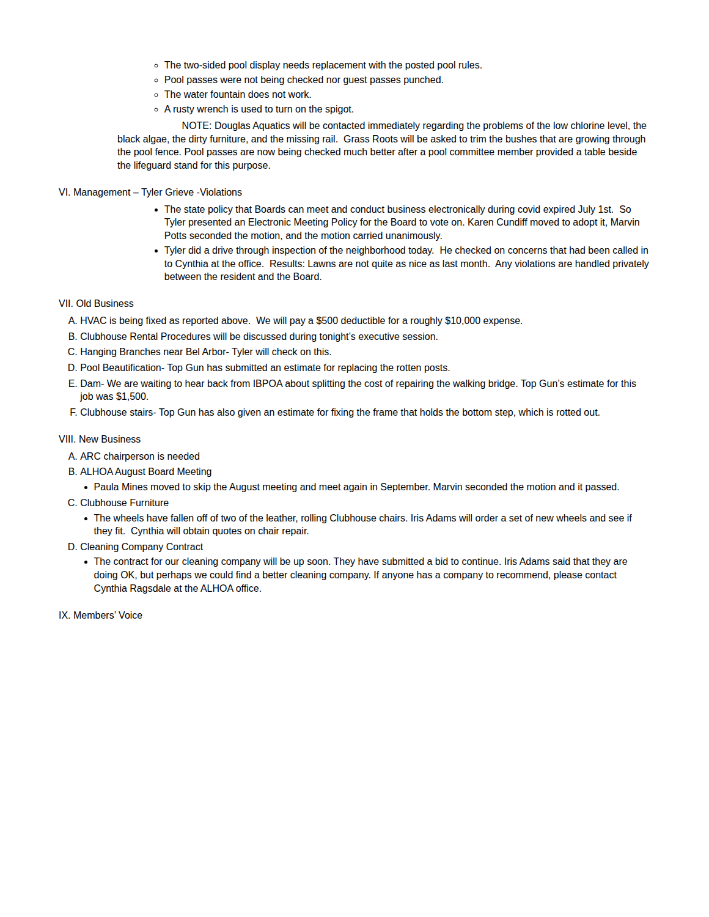The two-sided pool display needs replacement with the posted pool rules.
Pool passes were not being checked nor guest passes punched.
The water fountain does not work.
A rusty wrench is used to turn on the spigot.
NOTE: Douglas Aquatics will be contacted immediately regarding the problems of the low chlorine level, the black algae, the dirty furniture, and the missing rail. Grass Roots will be asked to trim the bushes that are growing through the pool fence. Pool passes are now being checked much better after a pool committee member provided a table beside the lifeguard stand for this purpose.
VI. Management – Tyler Grieve -Violations
The state policy that Boards can meet and conduct business electronically during covid expired July 1st. So Tyler presented an Electronic Meeting Policy for the Board to vote on. Karen Cundiff moved to adopt it, Marvin Potts seconded the motion, and the motion carried unanimously.
Tyler did a drive through inspection of the neighborhood today. He checked on concerns that had been called in to Cynthia at the office. Results: Lawns are not quite as nice as last month. Any violations are handled privately between the resident and the Board.
VII. Old Business
HVAC is being fixed as reported above. We will pay a $500 deductible for a roughly $10,000 expense.
Clubhouse Rental Procedures will be discussed during tonight’s executive session.
Hanging Branches near Bel Arbor- Tyler will check on this.
Pool Beautification- Top Gun has submitted an estimate for replacing the rotten posts.
Dam- We are waiting to hear back from IBPOA about splitting the cost of repairing the walking bridge. Top Gun’s estimate for this job was $1,500.
Clubhouse stairs- Top Gun has also given an estimate for fixing the frame that holds the bottom step, which is rotted out.
VIII. New Business
ARC chairperson is needed
ALHOA August Board Meeting
Paula Mines moved to skip the August meeting and meet again in September. Marvin seconded the motion and it passed.
Clubhouse Furniture
The wheels have fallen off of two of the leather, rolling Clubhouse chairs. Iris Adams will order a set of new wheels and see if they fit. Cynthia will obtain quotes on chair repair.
Cleaning Company Contract
The contract for our cleaning company will be up soon. They have submitted a bid to continue. Iris Adams said that they are doing OK, but perhaps we could find a better cleaning company. If anyone has a company to recommend, please contact Cynthia Ragsdale at the ALHOA office.
IX. Members’ Voice